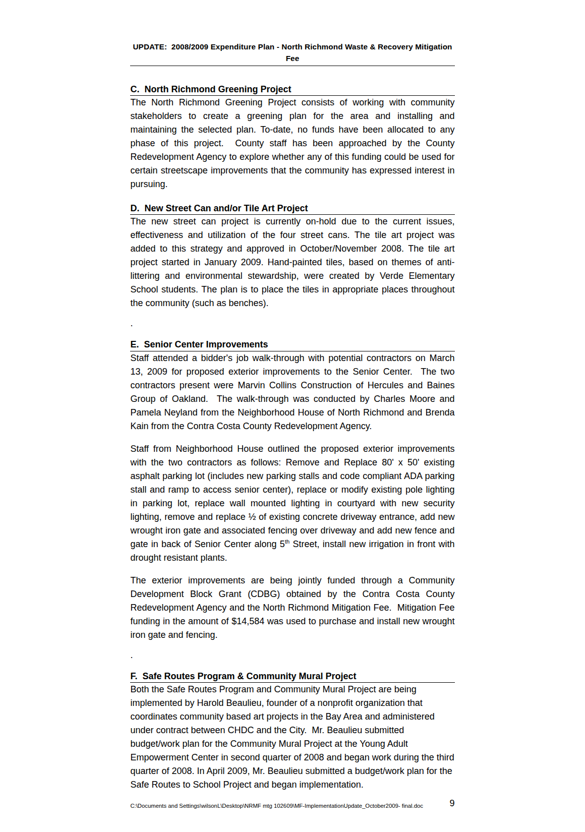UPDATE: 2008/2009 Expenditure Plan - North Richmond Waste & Recovery Mitigation Fee
C. North Richmond Greening Project
The North Richmond Greening Project consists of working with community stakeholders to create a greening plan for the area and installing and maintaining the selected plan. To-date, no funds have been allocated to any phase of this project. County staff has been approached by the County Redevelopment Agency to explore whether any of this funding could be used for certain streetscape improvements that the community has expressed interest in pursuing.
D. New Street Can and/or Tile Art Project
The new street can project is currently on-hold due to the current issues, effectiveness and utilization of the four street cans. The tile art project was added to this strategy and approved in October/November 2008. The tile art project started in January 2009. Hand-painted tiles, based on themes of anti-littering and environmental stewardship, were created by Verde Elementary School students. The plan is to place the tiles in appropriate places throughout the community (such as benches).
.
E. Senior Center Improvements
Staff attended a bidder's job walk-through with potential contractors on March 13, 2009 for proposed exterior improvements to the Senior Center. The two contractors present were Marvin Collins Construction of Hercules and Baines Group of Oakland. The walk-through was conducted by Charles Moore and Pamela Neyland from the Neighborhood House of North Richmond and Brenda Kain from the Contra Costa County Redevelopment Agency.
Staff from Neighborhood House outlined the proposed exterior improvements with the two contractors as follows: Remove and Replace 80' x 50' existing asphalt parking lot (includes new parking stalls and code compliant ADA parking stall and ramp to access senior center), replace or modify existing pole lighting in parking lot, replace wall mounted lighting in courtyard with new security lighting, remove and replace ½ of existing concrete driveway entrance, add new wrought iron gate and associated fencing over driveway and add new fence and gate in back of Senior Center along 5th Street, install new irrigation in front with drought resistant plants.
The exterior improvements are being jointly funded through a Community Development Block Grant (CDBG) obtained by the Contra Costa County Redevelopment Agency and the North Richmond Mitigation Fee. Mitigation Fee funding in the amount of $14,584 was used to purchase and install new wrought iron gate and fencing.
.
F. Safe Routes Program & Community Mural Project
Both the Safe Routes Program and Community Mural Project are being implemented by Harold Beaulieu, founder of a nonprofit organization that coordinates community based art projects in the Bay Area and administered under contract between CHDC and the City. Mr. Beaulieu submitted budget/work plan for the Community Mural Project at the Young Adult Empowerment Center in second quarter of 2008 and began work during the third quarter of 2008. In April 2009, Mr. Beaulieu submitted a budget/work plan for the Safe Routes to School Project and began implementation.
C:\Documents and Settings\wilsonL\Desktop\NRMF mtg 102609\MF-ImplementationUpdate_October2009- final.doc
9